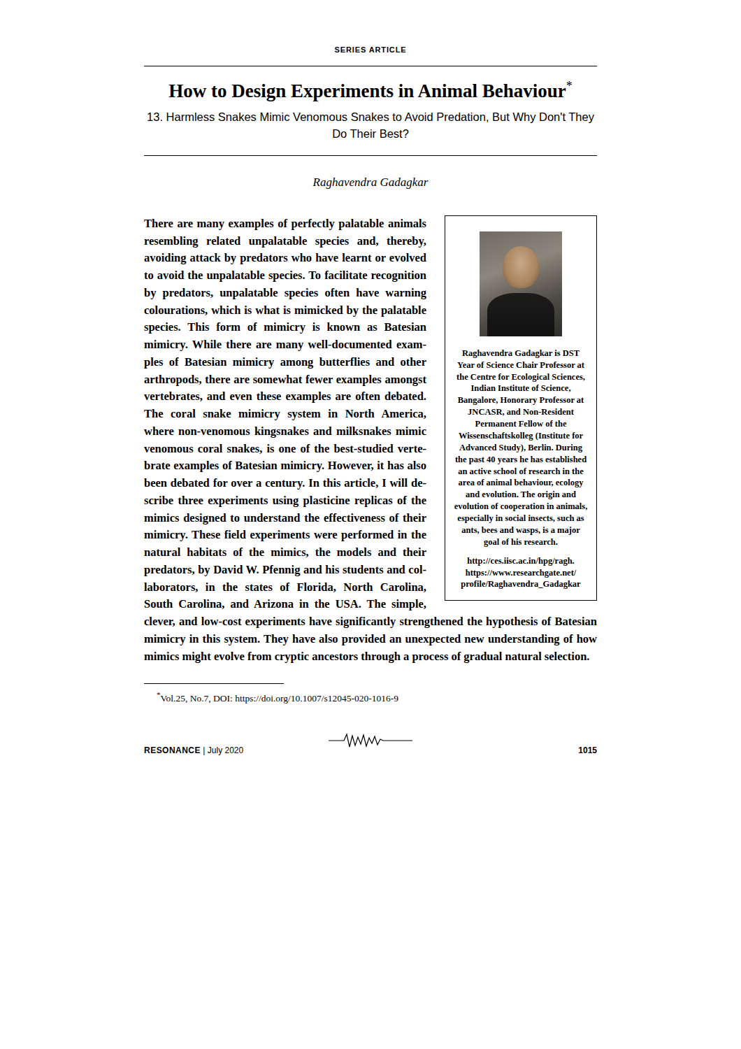SERIES ARTICLE
How to Design Experiments in Animal Behaviour*
13. Harmless Snakes Mimic Venomous Snakes to Avoid Predation, But Why Don't They Do Their Best?
Raghavendra Gadagkar
Raghavendra Gadagkar is DST Year of Science Chair Professor at the Centre for Ecological Sciences, Indian Institute of Science, Bangalore, Honorary Professor at JNCASR, and Non-Resident Permanent Fellow of the Wissenschaftskolleg (Institute for Advanced Study), Berlin. During the past 40 years he has established an active school of research in the area of animal behaviour, ecology and evolution. The origin and evolution of cooperation in animals, especially in social insects, such as ants, bees and wasps, is a major goal of his research.
http://ces.iisc.ac.in/hpg/ragh.
https://www.researchgate.net/
profile/Raghavendra_Gadagkar
There are many examples of perfectly palatable animals resembling related unpalatable species and, thereby, avoiding attack by predators who have learnt or evolved to avoid the unpalatable species. To facilitate recognition by predators, unpalatable species often have warning colourations, which is what is mimicked by the palatable species. This form of mimicry is known as Batesian mimicry. While there are many well-documented examples of Batesian mimicry among butterflies and other arthropods, there are somewhat fewer examples amongst vertebrates, and even these examples are often debated. The coral snake mimicry system in North America, where non-venomous kingsnakes and milksnakes mimic venomous coral snakes, is one of the best-studied vertebrate examples of Batesian mimicry. However, it has also been debated for over a century. In this article, I will describe three experiments using plasticine replicas of the mimics designed to understand the effectiveness of their mimicry. These field experiments were performed in the natural habitats of the mimics, the models and their predators, by David W. Pfennig and his students and collaborators, in the states of Florida, North Carolina, South Carolina, and Arizona in the USA. The simple, clever, and low-cost experiments have significantly strengthened the hypothesis of Batesian mimicry in this system. They have also provided an unexpected new understanding of how mimics might evolve from cryptic ancestors through a process of gradual natural selection.
*Vol.25, No.7, DOI: https://doi.org/10.1007/s12045-020-1016-9
RESONANCE | July 2020
1015